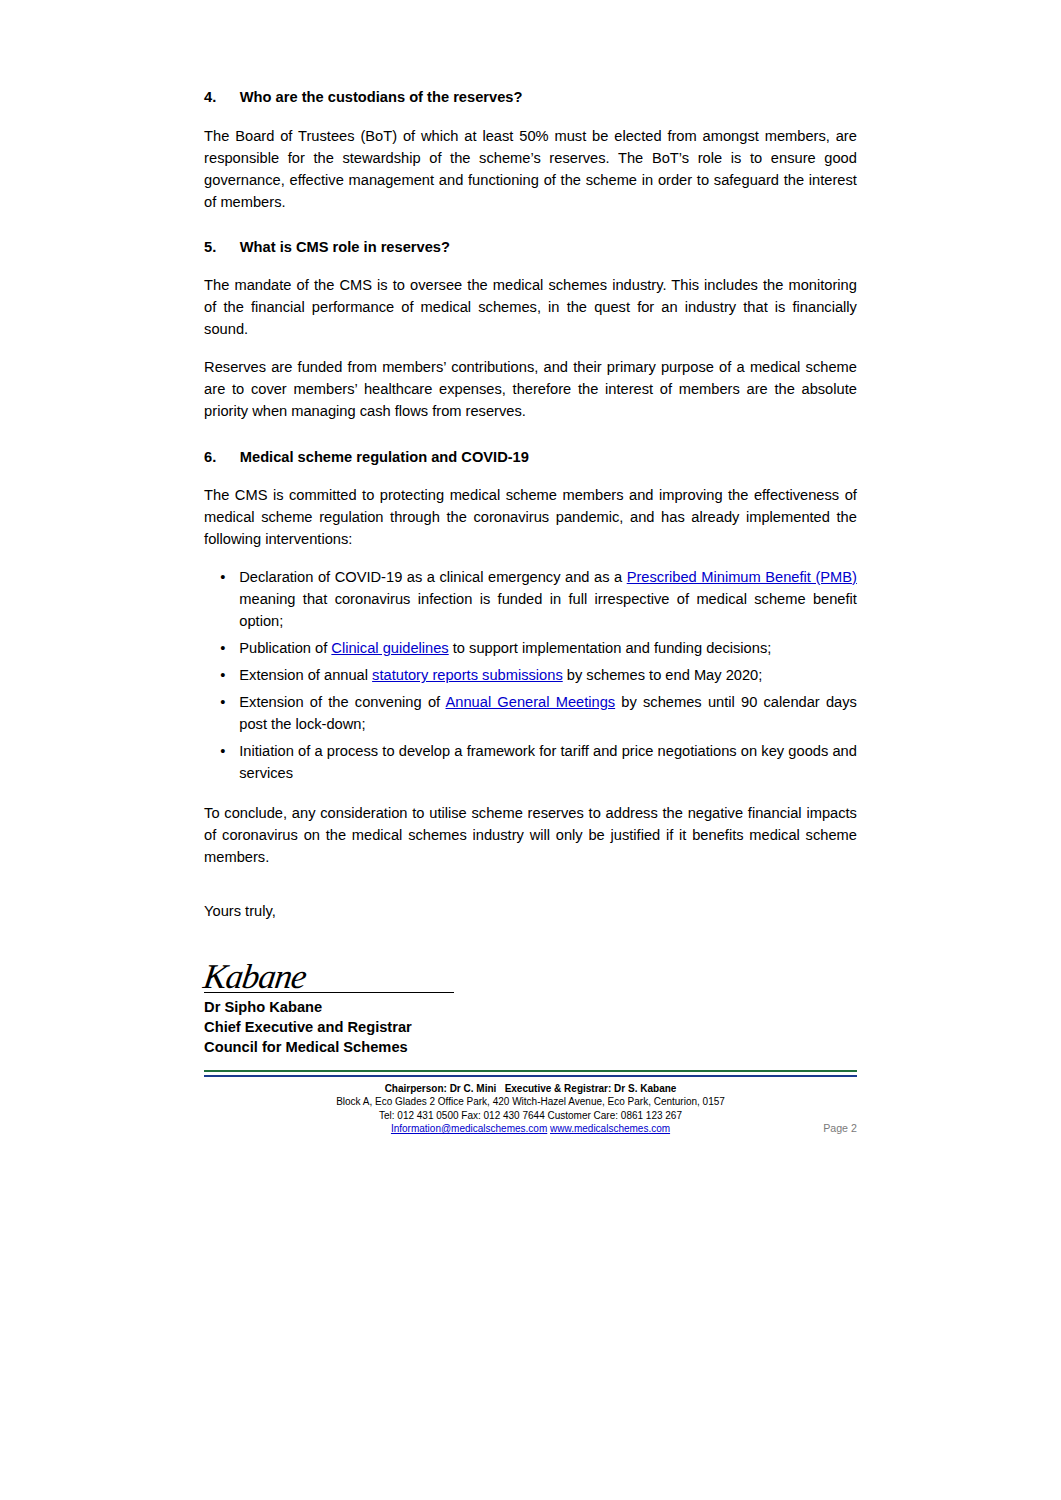4. Who are the custodians of the reserves?
The Board of Trustees (BoT) of which at least 50% must be elected from amongst members, are responsible for the stewardship of the scheme’s reserves. The BoT’s role is to ensure good governance, effective management and functioning of the scheme in order to safeguard the interest of members.
5. What is CMS role in reserves?
The mandate of the CMS is to oversee the medical schemes industry. This includes the monitoring of the financial performance of medical schemes, in the quest for an industry that is financially sound.
Reserves are funded from members’ contributions, and their primary purpose of a medical scheme are to cover members’ healthcare expenses, therefore the interest of members are the absolute priority when managing cash flows from reserves.
6. Medical scheme regulation and COVID-19
The CMS is committed to protecting medical scheme members and improving the effectiveness of medical scheme regulation through the coronavirus pandemic, and has already implemented the following interventions:
Declaration of COVID-19 as a clinical emergency and as a Prescribed Minimum Benefit (PMB) meaning that coronavirus infection is funded in full irrespective of medical scheme benefit option;
Publication of Clinical guidelines to support implementation and funding decisions;
Extension of annual statutory reports submissions by schemes to end May 2020;
Extension of the convening of Annual General Meetings by schemes until 90 calendar days post the lock-down;
Initiation of a process to develop a framework for tariff and price negotiations on key goods and services
To conclude, any consideration to utilise scheme reserves to address the negative financial impacts of coronavirus on the medical schemes industry will only be justified if it benefits medical scheme members.
Yours truly,
Kabane
Dr Sipho Kabane
Chief Executive and Registrar
Council for Medical Schemes
Chairperson: Dr C. Mini Executive & Registrar: Dr S. Kabane
Block A, Eco Glades 2 Office Park, 420 Witch-Hazel Avenue, Eco Park, Centurion, 0157
Tel: 012 431 0500 Fax: 012 430 7644 Customer Care: 0861 123 267
Information@medicalschemes.com www.medicalschemes.com
Page 2